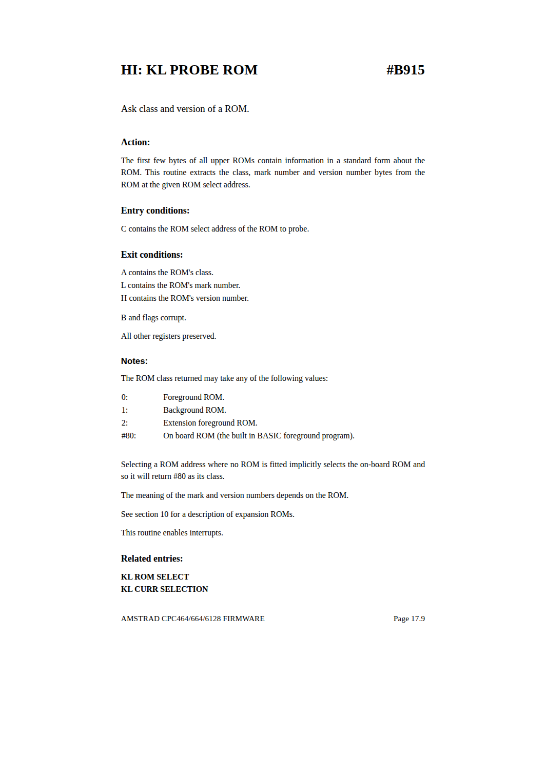HI: KL PROBE ROM#B915
Ask class and version of a ROM.
Action:
The first few bytes of all upper ROMs contain information in a standard form about the ROM. This routine extracts the class, mark number and version number bytes from the ROM at the given ROM select address.
Entry conditions:
C contains the ROM select address of the ROM to probe.
Exit conditions:
A contains the ROM's class.
L contains the ROM's mark number.
H contains the ROM's version number.
B and flags corrupt.
All other registers preserved.
Notes:
The ROM class returned may take any of the following values:
| 0: | Foreground ROM. |
| 1: | Background ROM. |
| 2: | Extension foreground ROM. |
| #80: | On board ROM (the built in BASIC foreground program). |
Selecting a ROM address where no ROM is fitted implicitly selects the on-board ROM and so it will return #80 as its class.
The meaning of the mark and version numbers depends on the ROM.
See section 10 for a description of expansion ROMs.
This routine enables interrupts.
Related entries:
KL ROM SELECT
KL CURR SELECTION
Amstrad CPC464/664/6128 Firmware Page 17.9